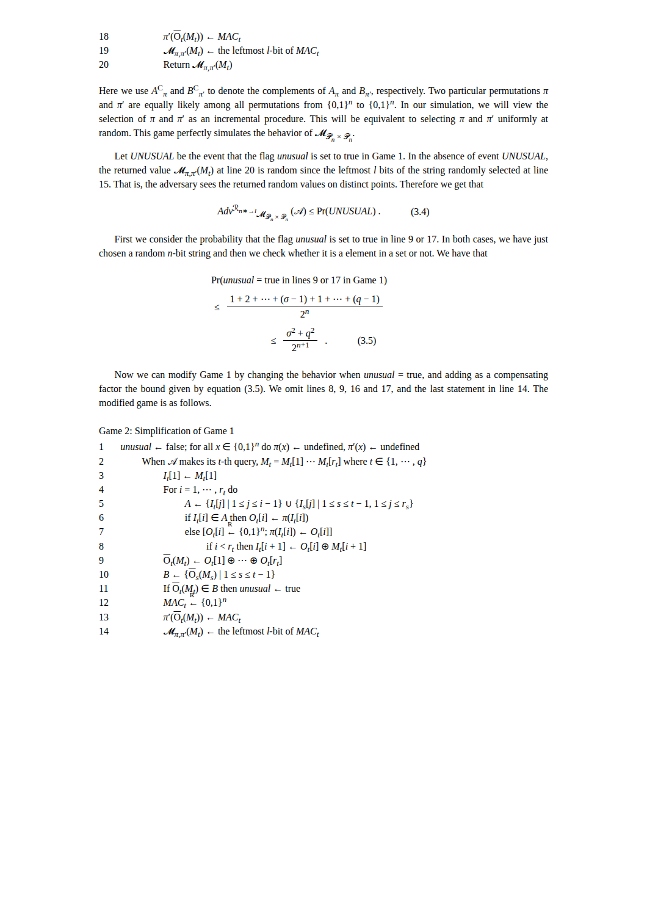18 π′(Ot(Mt)) ← MACt
19 𝓜π,π′(Mt) ← the leftmost l-bit of MACt
20 Return 𝓜π,π′(Mt)
Here we use ACπ and BCπ′ to denote the complements of Aπ and Bπ′, respectively. Two particular permutations π and π′ are equally likely among all permutations from {0,1}n to {0,1}n. In our simulation, we will view the selection of π and π′ as an incremental procedure. This will be equivalent to selecting π and π′ uniformly at random. This game perfectly simulates the behavior of 𝓜𝒫n × 𝒫n.
Let UNUSUAL be the event that the flag unusual is set to true in Game 1. In the absence of event UNUSUAL, the returned value 𝓜π,π′(Mt) at line 20 is random since the leftmost l bits of the string randomly selected at line 15. That is, the adversary sees the returned random values on distinct points. Therefore we get that
Advℛn∗→l𝓜𝒫n × 𝒫n (𝒜) ≤ Pr(UNUSUAL) .
(3.4)
First we consider the probability that the flag unusual is set to true in line 9 or 17. In both cases, we have just chosen a random n-bit string and then we check whether it is a element in a set or not. We have that
Pr(unusual = true in lines 9 or 17 in Game 1)
≤ 1 + 2 + ⋯ + (σ − 1) + 1 + ⋯ + (q − 1) 2n
≤ σ2 + q22n+1 .
(3.5)
Now we can modify Game 1 by changing the behavior when unusual = true, and adding as a compensating factor the bound given by equation (3.5). We omit lines 8, 9, 16 and 17, and the last statement in line 14. The modified game is as follows.
Game 2: Simplification of Game 1
1 unusual ← false; for all x ∈ {0,1}n do π(x) ← undefined, π′(x) ← undefined
2 When 𝒜 makes its t-th query, Mt = Mt[1] ⋯ Mt[rt] where t ∈ {1, ⋯ , q}
3 It[1] ← Mt[1]
4 For i = 1, ⋯ , rt do
5 A ← {It[j] | 1 ≤ j ≤ i − 1} ∪ {Is[j] | 1 ≤ s ≤ t − 1, 1 ≤ j ≤ rs}
6 if It[i] ∈ A then Ot[i] ← π(It[i])
7 else [Ot[i] R← {0,1}n; π(It[i]) ← Ot[i]]
8 if i < rt then It[i + 1] ← Ot[i] ⊕ Mt[i + 1]
9 Ot(Mt) ← Ot[1] ⊕ ⋯ ⊕ Ot[rt]
10 B ← {Os(Ms) | 1 ≤ s ≤ t − 1}
11 If Ot(Mt) ∈ B then unusual ← true
12 MACt R← {0,1}n
13 π′(Ot(Mt)) ← MACt
14 𝓜π,π′(Mt) ← the leftmost l-bit of MACt